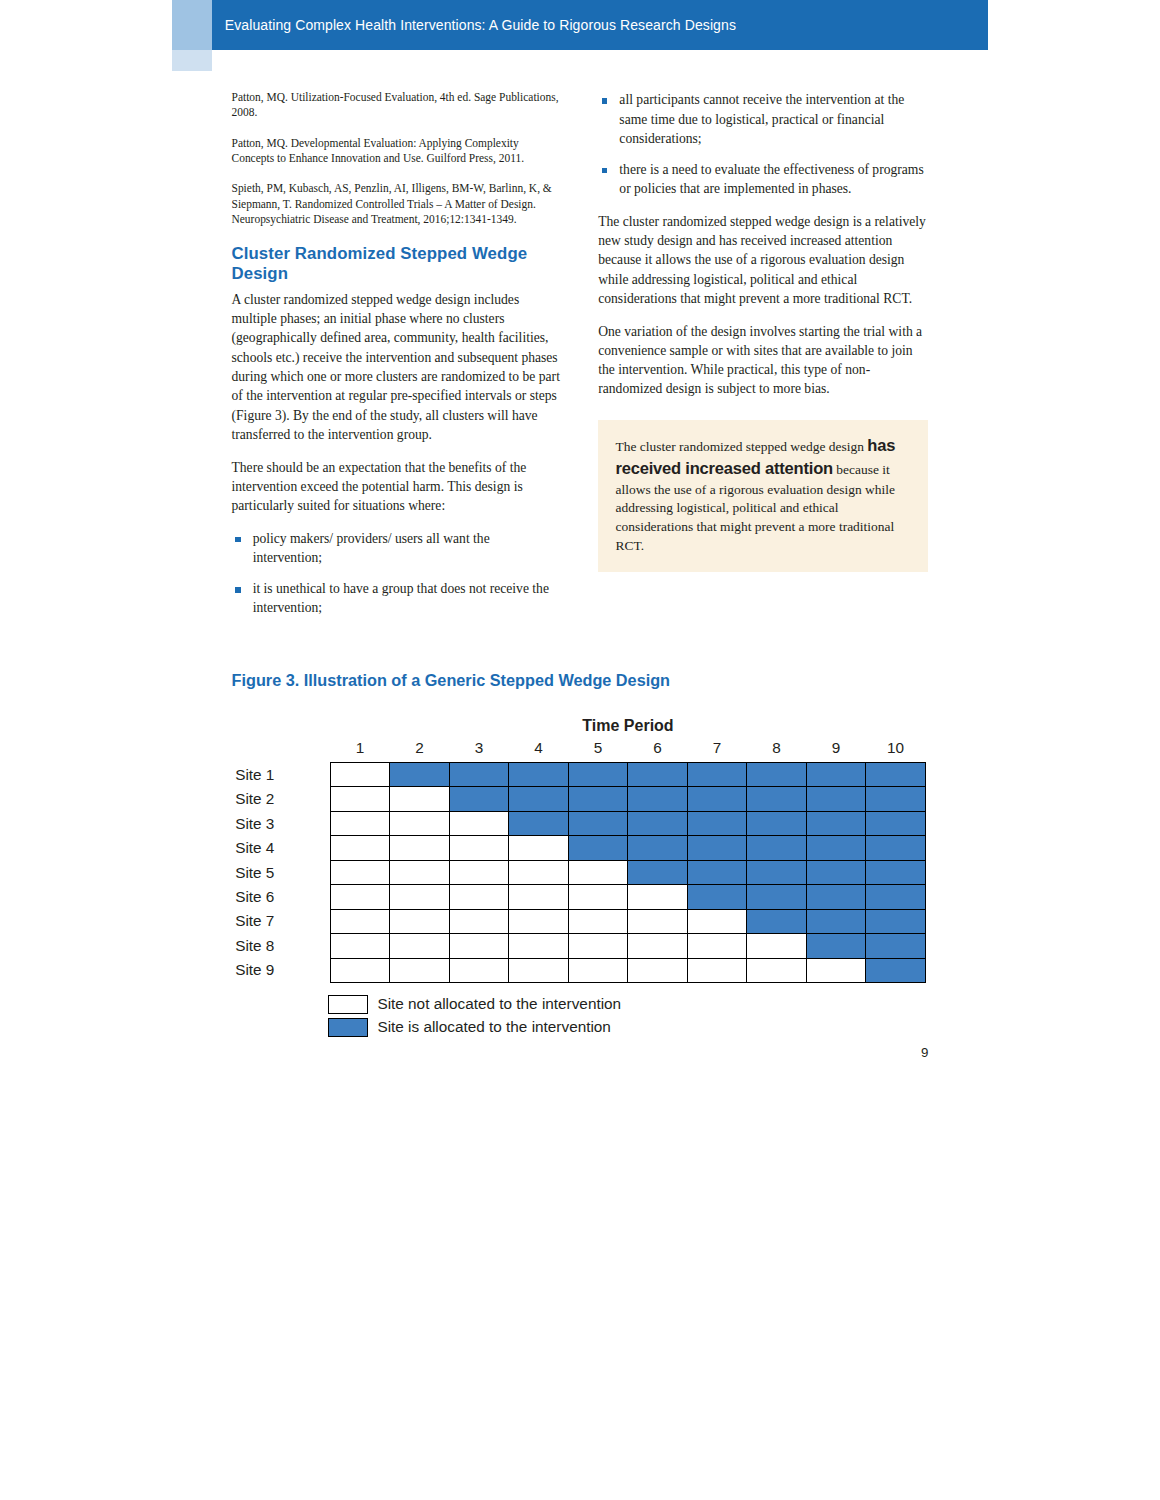Evaluating Complex Health Interventions: A Guide to Rigorous Research Designs
Patton, MQ. Utilization-Focused Evaluation, 4th ed. Sage Publications, 2008.
Patton, MQ. Developmental Evaluation: Applying Complexity Concepts to Enhance Innovation and Use. Guilford Press, 2011.
Spieth, PM, Kubasch, AS, Penzlin, AI, Illigens, BM-W, Barlinn, K, & Siepmann, T. Randomized Controlled Trials – A Matter of Design. Neuropsychiatric Disease and Treatment, 2016;12:1341-1349.
Cluster Randomized Stepped Wedge Design
A cluster randomized stepped wedge design includes multiple phases; an initial phase where no clusters (geographically defined area, community, health facilities, schools etc.) receive the intervention and subsequent phases during which one or more clusters are randomized to be part of the intervention at regular pre-specified intervals or steps (Figure 3). By the end of the study, all clusters will have transferred to the intervention group.
There should be an expectation that the benefits of the intervention exceed the potential harm. This design is particularly suited for situations where:
policy makers/ providers/ users all want the intervention;
it is unethical to have a group that does not receive the intervention;
all participants cannot receive the intervention at the same time due to logistical, practical or financial considerations;
there is a need to evaluate the effectiveness of programs or policies that are implemented in phases.
The cluster randomized stepped wedge design is a relatively new study design and has received increased attention because it allows the use of a rigorous evaluation design while addressing logistical, political and ethical considerations that might prevent a more traditional RCT.
One variation of the design involves starting the trial with a convenience sample or with sites that are available to join the intervention. While practical, this type of non-randomized design is subject to more bias.
The cluster randomized stepped wedge design has received increased attention because it allows the use of a rigorous evaluation design while addressing logistical, political and ethical considerations that might prevent a more traditional RCT.
Figure 3. Illustration of a Generic Stepped Wedge Design
Time Period
| | 1 | 2 | 3 | 4 | 5 | 6 | 7 | 8 | 9 | 10 |
| --- | --- | --- | --- | --- | --- | --- | --- | --- | --- | --- |
| Site 1 | | | | | | | | | | |
| Site 2 | | | | | | | | | | |
| Site 3 | | | | | | | | | | |
| Site 4 | | | | | | | | | | |
| Site 5 | | | | | | | | | | |
| Site 6 | | | | | | | | | | |
| Site 7 | | | | | | | | | | |
| Site 8 | | | | | | | | | | |
| Site 9 | | | | | | | | | | |
Site not allocated to the intervention
Site is allocated to the intervention
9